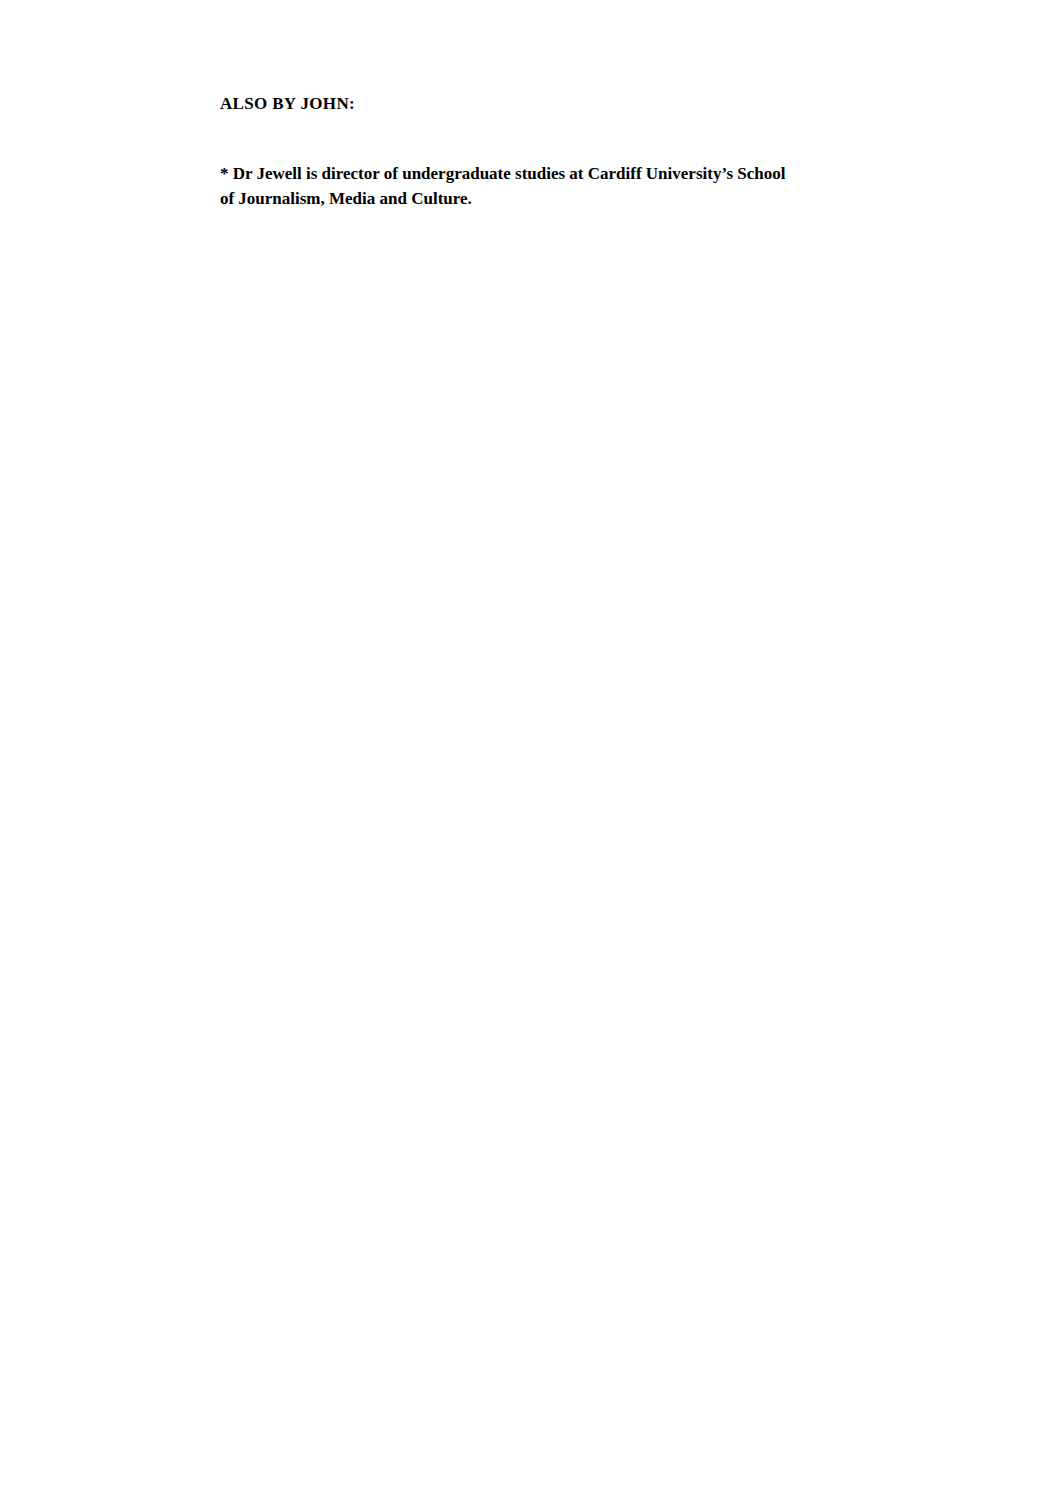ALSO BY JOHN:
* Dr Jewell is director of undergraduate studies at Cardiff University’s School of Journalism, Media and Culture.